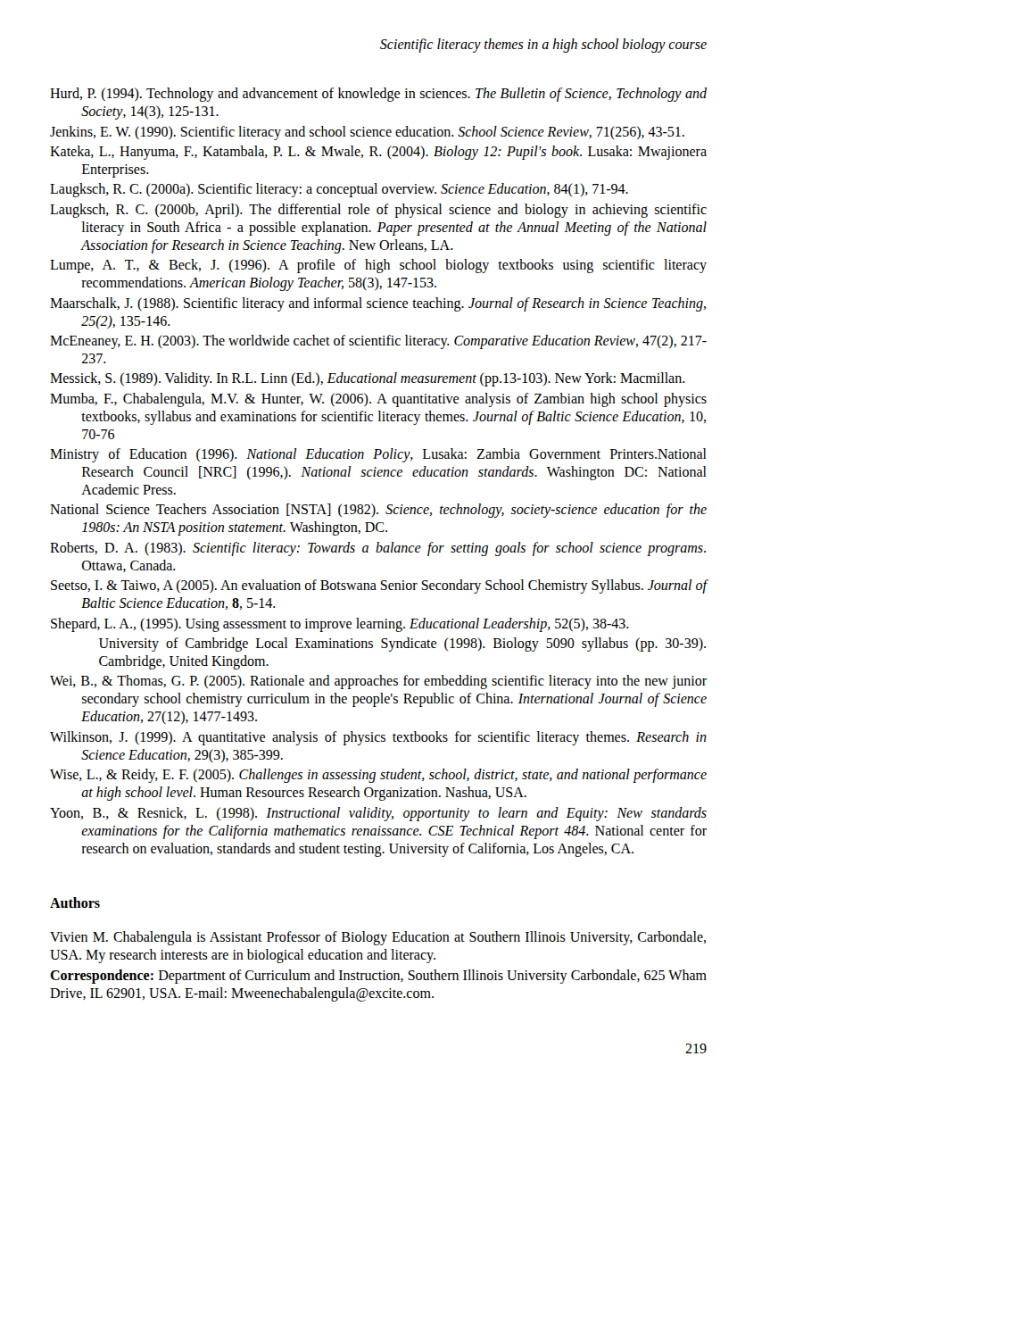Scientific literacy themes in a high school biology course
Hurd, P. (1994). Technology and advancement of knowledge in sciences. The Bulletin of Science, Technology and Society, 14(3), 125-131.
Jenkins, E. W. (1990). Scientific literacy and school science education. School Science Review, 71(256), 43-51.
Kateka, L., Hanyuma, F., Katambala, P. L. & Mwale, R. (2004). Biology 12: Pupil's book. Lusaka: Mwajionera Enterprises.
Laugksch, R. C. (2000a). Scientific literacy: a conceptual overview. Science Education, 84(1), 71-94.
Laugksch, R. C. (2000b, April). The differential role of physical science and biology in achieving scientific literacy in South Africa - a possible explanation. Paper presented at the Annual Meeting of the National Association for Research in Science Teaching. New Orleans, LA.
Lumpe, A. T., & Beck, J. (1996). A profile of high school biology textbooks using scientific literacy recommendations. American Biology Teacher, 58(3), 147-153.
Maarschalk, J. (1988). Scientific literacy and informal science teaching. Journal of Research in Science Teaching, 25(2), 135-146.
McEneaney, E. H. (2003). The worldwide cachet of scientific literacy. Comparative Education Review, 47(2), 217-237.
Messick, S. (1989). Validity. In R.L. Linn (Ed.), Educational measurement (pp.13-103). New York: Macmillan.
Mumba, F., Chabalengula, M.V. & Hunter, W. (2006). A quantitative analysis of Zambian high school physics textbooks, syllabus and examinations for scientific literacy themes. Journal of Baltic Science Education, 10, 70-76
Ministry of Education (1996). National Education Policy, Lusaka: Zambia Government Printers.National Research Council [NRC] (1996,). National science education standards. Washington DC: National Academic Press.
National Science Teachers Association [NSTA] (1982). Science, technology, society-science education for the 1980s: An NSTA position statement. Washington, DC.
Roberts, D. A. (1983). Scientific literacy: Towards a balance for setting goals for school science programs. Ottawa, Canada.
Seetso, I. & Taiwo, A (2005). An evaluation of Botswana Senior Secondary School Chemistry Syllabus. Journal of Baltic Science Education, 8, 5-14.
Shepard, L. A., (1995). Using assessment to improve learning. Educational Leadership, 52(5), 38-43.
University of Cambridge Local Examinations Syndicate (1998). Biology 5090 syllabus (pp. 30-39). Cambridge, United Kingdom.
Wei, B., & Thomas, G. P. (2005). Rationale and approaches for embedding scientific literacy into the new junior secondary school chemistry curriculum in the people's Republic of China. International Journal of Science Education, 27(12), 1477-1493.
Wilkinson, J. (1999). A quantitative analysis of physics textbooks for scientific literacy themes. Research in Science Education, 29(3), 385-399.
Wise, L., & Reidy, E. F. (2005). Challenges in assessing student, school, district, state, and national performance at high school level. Human Resources Research Organization. Nashua, USA.
Yoon, B., & Resnick, L. (1998). Instructional validity, opportunity to learn and Equity: New standards examinations for the California mathematics renaissance. CSE Technical Report 484. National center for research on evaluation, standards and student testing. University of California, Los Angeles, CA.
Authors
Vivien M. Chabalengula is Assistant Professor of Biology Education at Southern Illinois University, Carbondale, USA. My research interests are in biological education and literacy.
Correspondence: Department of Curriculum and Instruction, Southern Illinois University Carbondale, 625 Wham Drive, IL 62901, USA. E-mail: Mweenechabalengula@excite.com.
219